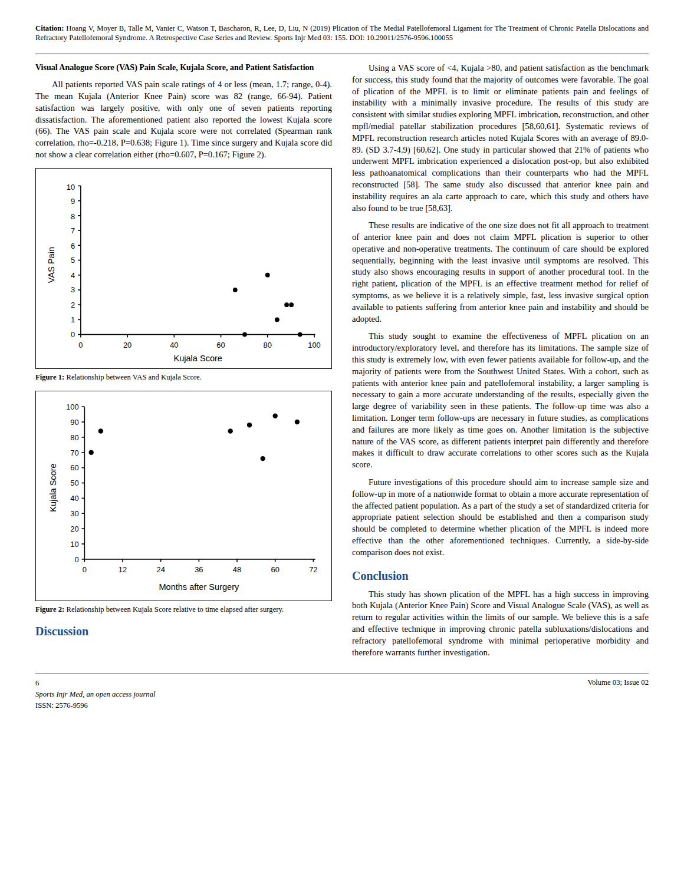Citation: Hoang V, Moyer B, Talle M, Vanier C, Watson T, Bascharon, R, Lee, D, Liu, N (2019) Plication of The Medial Patellofemoral Ligament for The Treatment of Chronic Patella Dislocations and Refractory Patellofemoral Syndrome. A Retrospective Case Series and Review. Sports Injr Med 03: 155. DOI: 10.29011/2576-9596.100055
Visual Analogue Score (VAS) Pain Scale, Kujala Score, and Patient Satisfaction
All patients reported VAS pain scale ratings of 4 or less (mean, 1.7; range, 0-4). The mean Kujala (Anterior Knee Pain) score was 82 (range, 66-94). Patient satisfaction was largely positive, with only one of seven patients reporting dissatisfaction. The aforementioned patient also reported the lowest Kujala score (66). The VAS pain scale and Kujala score were not correlated (Spearman rank correlation, rho=-0.218, P=0.638; Figure 1). Time since surgery and Kujala score did not show a clear correlation either (rho=0.607, P=0.167; Figure 2).
0 1 2 3 4 5 6 7 8 9 10 0 20 40 60 80 100 VAS Pain Kujala Score
Figure 1: Relationship between VAS and Kujala Score.
0 10 20 30 40 50 60 70 80 90 100 0 12 24 36 48 60 72 Kujala Score Months after Surgery
Figure 2: Relationship between Kujala Score relative to time elapsed after surgery.
Discussion
Using a VAS score of <4, Kujala >80, and patient satisfaction as the benchmark for success, this study found that the majority of outcomes were favorable. The goal of plication of the MPFL is to limit or eliminate patients pain and feelings of instability with a minimally invasive procedure. The results of this study are consistent with similar studies exploring MPFL imbrication, reconstruction, and other mpfl/medial patellar stabilization procedures [58,60,61]. Systematic reviews of MPFL reconstruction research articles noted Kujala Scores with an average of 89.0-89. (SD 3.7-4.9) [60,62]. One study in particular showed that 21% of patients who underwent MPFL imbrication experienced a dislocation post-op, but also exhibited less pathoanatomical complications than their counterparts who had the MPFL reconstructed [58]. The same study also discussed that anterior knee pain and instability requires an ala carte approach to care, which this study and others have also found to be true [58,63].
These results are indicative of the one size does not fit all approach to treatment of anterior knee pain and does not claim MPFL plication is superior to other operative and non-operative treatments. The continuum of care should be explored sequentially, beginning with the least invasive until symptoms are resolved. This study also shows encouraging results in support of another procedural tool. In the right patient, plication of the MPFL is an effective treatment method for relief of symptoms, as we believe it is a relatively simple, fast, less invasive surgical option available to patients suffering from anterior knee pain and instability and should be adopted.
This study sought to examine the effectiveness of MPFL plication on an introductory/exploratory level, and therefore has its limitations. The sample size of this study is extremely low, with even fewer patients available for follow-up, and the majority of patients were from the Southwest United States. With a cohort, such as patients with anterior knee pain and patellofemoral instability, a larger sampling is necessary to gain a more accurate understanding of the results, especially given the large degree of variability seen in these patients. The follow-up time was also a limitation. Longer term follow-ups are necessary in future studies, as complications and failures are more likely as time goes on. Another limitation is the subjective nature of the VAS score, as different patients interpret pain differently and therefore makes it difficult to draw accurate correlations to other scores such as the Kujala score.
Future investigations of this procedure should aim to increase sample size and follow-up in more of a nationwide format to obtain a more accurate representation of the affected patient population. As a part of the study a set of standardized criteria for appropriate patient selection should be established and then a comparison study should be completed to determine whether plication of the MPFL is indeed more effective than the other aforementioned techniques. Currently, a side-by-side comparison does not exist.
Conclusion
This study has shown plication of the MPFL has a high success in improving both Kujala (Anterior Knee Pain) Score and Visual Analogue Scale (VAS), as well as return to regular activities within the limits of our sample. We believe this is a safe and effective technique in improving chronic patella subluxations/dislocations and refractory patellofemoral syndrome with minimal perioperative morbidity and therefore warrants further investigation.
6
Sports Injr Med, an open access journal
ISSN: 2576-9596
Volume 03; Issue 02